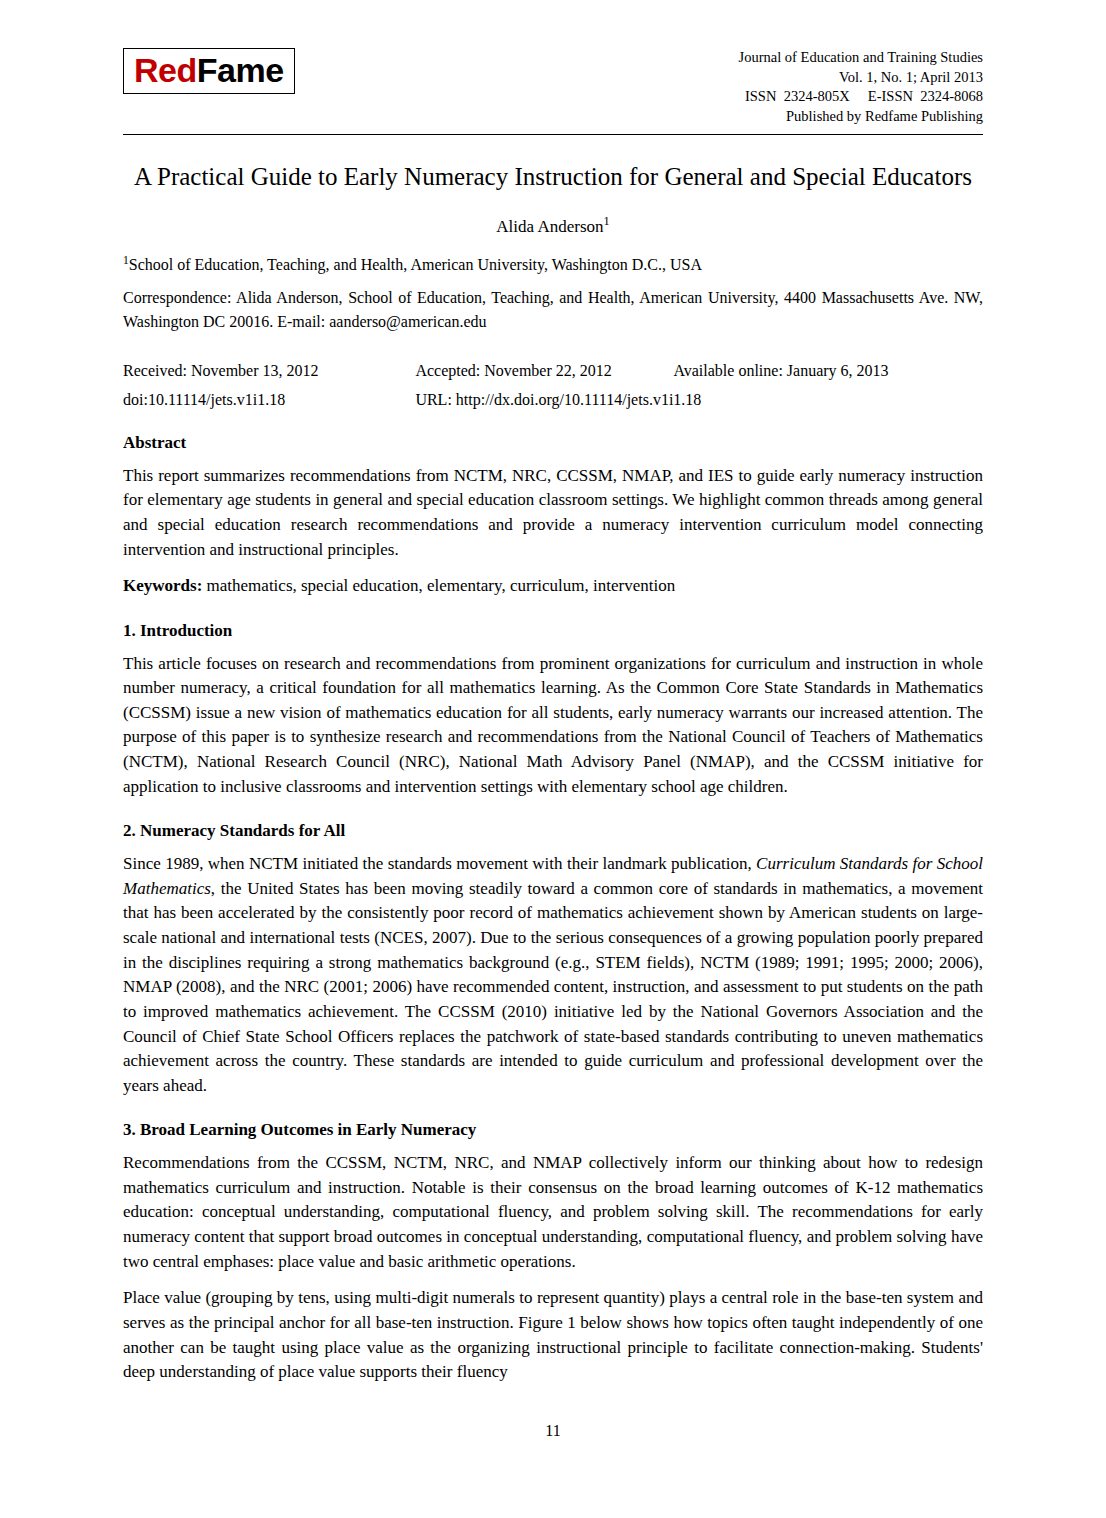Red Fame
Journal of Education and Training Studies
Vol. 1, No. 1; April 2013
ISSN 2324-805X E-ISSN 2324-8068
Published by Redfame Publishing
A Practical Guide to Early Numeracy Instruction for General and Special Educators
Alida Anderson1
1School of Education, Teaching, and Health, American University, Washington D.C., USA
Correspondence: Alida Anderson, School of Education, Teaching, and Health, American University, 4400 Massachusetts Ave. NW, Washington DC 20016. E-mail: aanderso@american.edu
Received: November 13, 2012 Accepted: November 22, 2012 Available online: January 6, 2013
doi:10.11114/jets.v1i1.18 URL: http://dx.doi.org/10.11114/jets.v1i1.18
Abstract
This report summarizes recommendations from NCTM, NRC, CCSSM, NMAP, and IES to guide early numeracy instruction for elementary age students in general and special education classroom settings. We highlight common threads among general and special education research recommendations and provide a numeracy intervention curriculum model connecting intervention and instructional principles.
Keywords: mathematics, special education, elementary, curriculum, intervention
1. Introduction
This article focuses on research and recommendations from prominent organizations for curriculum and instruction in whole number numeracy, a critical foundation for all mathematics learning. As the Common Core State Standards in Mathematics (CCSSM) issue a new vision of mathematics education for all students, early numeracy warrants our increased attention. The purpose of this paper is to synthesize research and recommendations from the National Council of Teachers of Mathematics (NCTM), National Research Council (NRC), National Math Advisory Panel (NMAP), and the CCSSM initiative for application to inclusive classrooms and intervention settings with elementary school age children.
2. Numeracy Standards for All
Since 1989, when NCTM initiated the standards movement with their landmark publication, Curriculum Standards for School Mathematics, the United States has been moving steadily toward a common core of standards in mathematics, a movement that has been accelerated by the consistently poor record of mathematics achievement shown by American students on large-scale national and international tests (NCES, 2007). Due to the serious consequences of a growing population poorly prepared in the disciplines requiring a strong mathematics background (e.g., STEM fields), NCTM (1989; 1991; 1995; 2000; 2006), NMAP (2008), and the NRC (2001; 2006) have recommended content, instruction, and assessment to put students on the path to improved mathematics achievement. The CCSSM (2010) initiative led by the National Governors Association and the Council of Chief State School Officers replaces the patchwork of state-based standards contributing to uneven mathematics achievement across the country. These standards are intended to guide curriculum and professional development over the years ahead.
3. Broad Learning Outcomes in Early Numeracy
Recommendations from the CCSSM, NCTM, NRC, and NMAP collectively inform our thinking about how to redesign mathematics curriculum and instruction. Notable is their consensus on the broad learning outcomes of K-12 mathematics education: conceptual understanding, computational fluency, and problem solving skill. The recommendations for early numeracy content that support broad outcomes in conceptual understanding, computational fluency, and problem solving have two central emphases: place value and basic arithmetic operations.
Place value (grouping by tens, using multi-digit numerals to represent quantity) plays a central role in the base-ten system and serves as the principal anchor for all base-ten instruction. Figure 1 below shows how topics often taught independently of one another can be taught using place value as the organizing instructional principle to facilitate connection-making. Students' deep understanding of place value supports their fluency
11